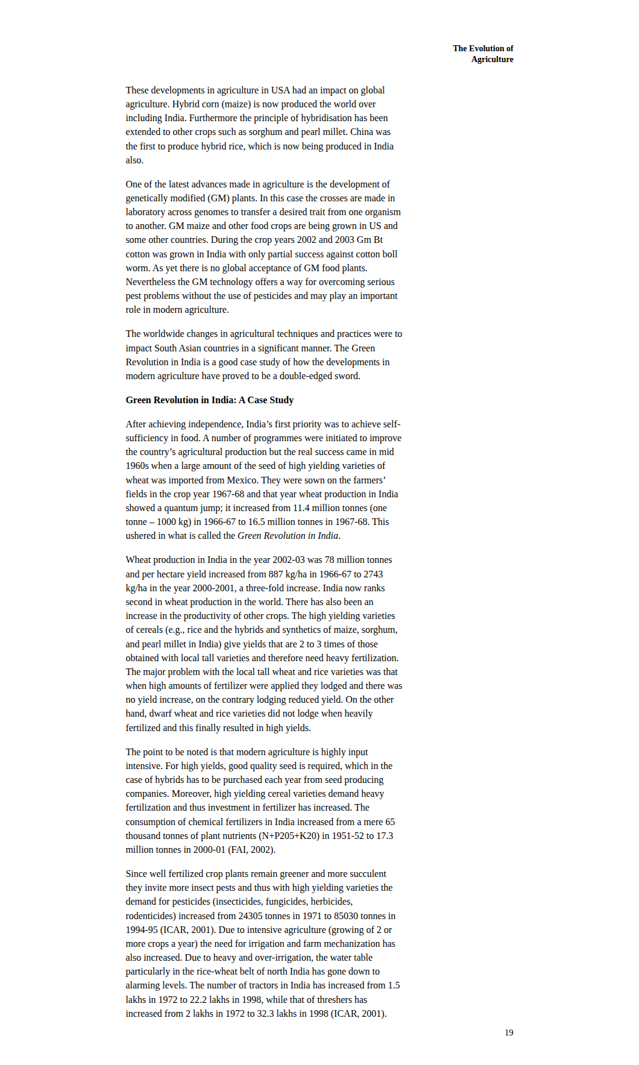The Evolution of
Agriculture
These developments in agriculture in USA had an impact on global agriculture. Hybrid corn (maize) is now produced the world over including India. Furthermore the principle of hybridisation has been extended to other crops such as sorghum and pearl millet. China was the first to produce hybrid rice, which is now being produced in India also.
One of the latest advances made in agriculture is the development of genetically modified (GM) plants. In this case the crosses are made in laboratory across genomes to transfer a desired trait from one organism to another. GM maize and other food crops are being grown in US and some other countries. During the crop years 2002 and 2003 Gm Bt cotton was grown in India with only partial success against cotton boll worm. As yet there is no global acceptance of GM food plants. Nevertheless the GM technology offers a way for overcoming serious pest problems without the use of pesticides and may play an important role in modern agriculture.
The worldwide changes in agricultural techniques and practices were to impact South Asian countries in a significant manner. The Green Revolution in India is a good case study of how the developments in modern agriculture have proved to be a double-edged sword.
Green Revolution in India: A Case Study
After achieving independence, India’s first priority was to achieve self-sufficiency in food. A number of programmes were initiated to improve the country’s agricultural production but the real success came in mid 1960s when a large amount of the seed of high yielding varieties of wheat was imported from Mexico. They were sown on the farmers’ fields in the crop year 1967-68 and that year wheat production in India showed a quantum jump; it increased from 11.4 million tonnes (one tonne – 1000 kg) in 1966-67 to 16.5 million tonnes in 1967-68. This ushered in what is called the Green Revolution in India.
Wheat production in India in the year 2002-03 was 78 million tonnes and per hectare yield increased from 887 kg/ha in 1966-67 to 2743 kg/ha in the year 2000-2001, a three-fold increase. India now ranks second in wheat production in the world. There has also been an increase in the productivity of other crops. The high yielding varieties of cereals (e.g., rice and the hybrids and synthetics of maize, sorghum, and pearl millet in India) give yields that are 2 to 3 times of those obtained with local tall varieties and therefore need heavy fertilization. The major problem with the local tall wheat and rice varieties was that when high amounts of fertilizer were applied they lodged and there was no yield increase, on the contrary lodging reduced yield. On the other hand, dwarf wheat and rice varieties did not lodge when heavily fertilized and this finally resulted in high yields.
The point to be noted is that modern agriculture is highly input intensive. For high yields, good quality seed is required, which in the case of hybrids has to be purchased each year from seed producing companies. Moreover, high yielding cereal varieties demand heavy fertilization and thus investment in fertilizer has increased. The consumption of chemical fertilizers in India increased from a mere 65 thousand tonnes of plant nutrients (N+P205+K20) in 1951-52 to 17.3 million tonnes in 2000-01 (FAI, 2002).
Since well fertilized crop plants remain greener and more succulent they invite more insect pests and thus with high yielding varieties the demand for pesticides (insecticides, fungicides, herbicides, rodenticides) increased from 24305 tonnes in 1971 to 85030 tonnes in 1994-95 (ICAR, 2001). Due to intensive agriculture (growing of 2 or more crops a year) the need for irrigation and farm mechanization has also increased. Due to heavy and over-irrigation, the water table particularly in the rice-wheat belt of north India has gone down to alarming levels. The number of tractors in India has increased from 1.5 lakhs in 1972 to 22.2 lakhs in 1998, while that of threshers has increased from 2 lakhs in 1972 to 32.3 lakhs in 1998 (ICAR, 2001).
19